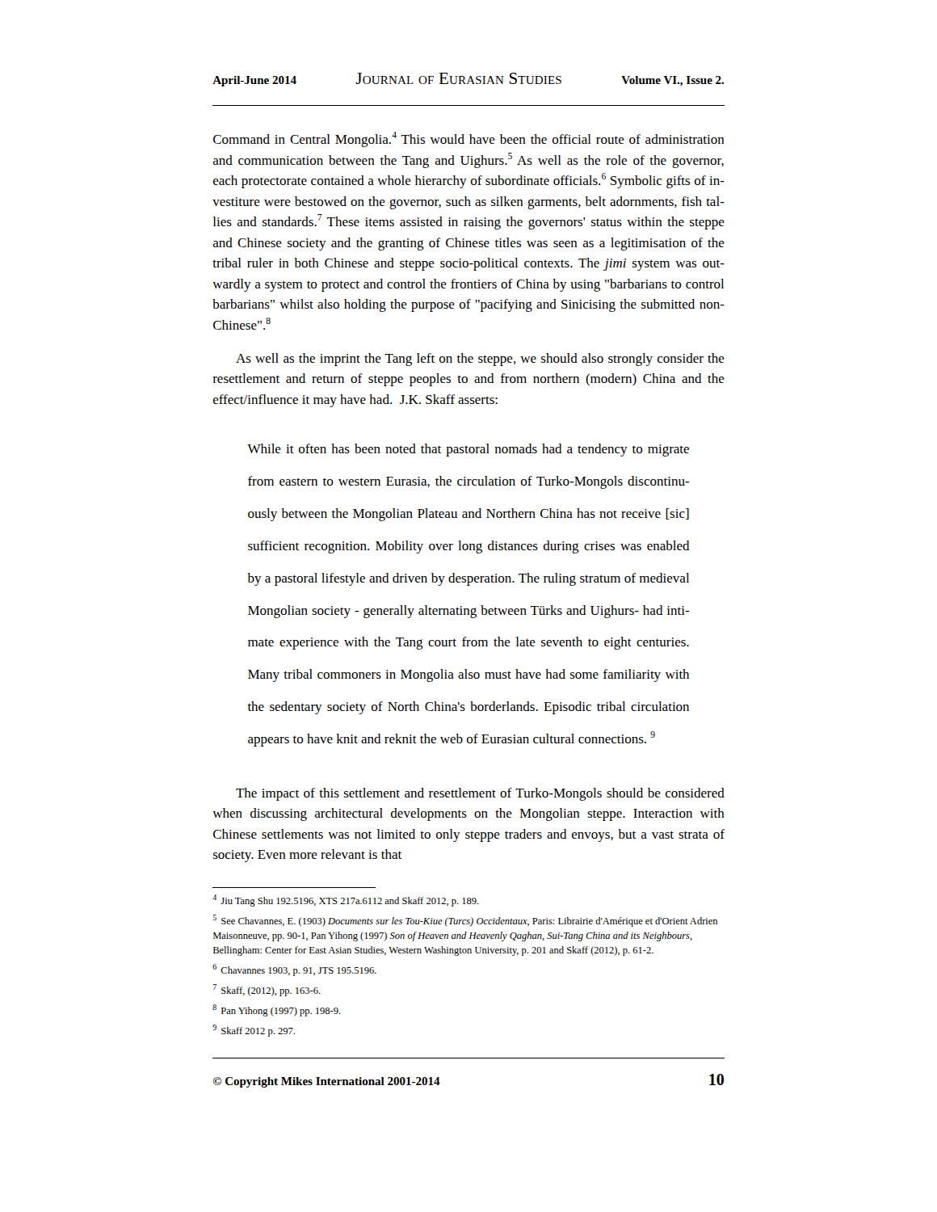April-June 2014
Journal of Eurasian Studies
Volume VI., Issue 2.
Command in Central Mongolia.4 This would have been the official route of administration and communication between the Tang and Uighurs.5 As well as the role of the governor, each protectorate contained a whole hierarchy of subordinate officials.6 Symbolic gifts of investiture were bestowed on the governor, such as silken garments, belt adornments, fish tallies and standards.7 These items assisted in raising the governors' status within the steppe and Chinese society and the granting of Chinese titles was seen as a legitimisation of the tribal ruler in both Chinese and steppe socio-political contexts. The jimi system was outwardly a system to protect and control the frontiers of China by using "barbarians to control barbarians" whilst also holding the purpose of "pacifying and Sinicising the submitted non-Chinese".8
As well as the imprint the Tang left on the steppe, we should also strongly consider the resettlement and return of steppe peoples to and from northern (modern) China and the effect/influence it may have had. J.K. Skaff asserts:
While it often has been noted that pastoral nomads had a tendency to migrate from eastern to western Eurasia, the circulation of Turko-Mongols discontinuously between the Mongolian Plateau and Northern China has not receive [sic] sufficient recognition. Mobility over long distances during crises was enabled by a pastoral lifestyle and driven by desperation. The ruling stratum of medieval Mongolian society - generally alternating between Türks and Uighurs- had intimate experience with the Tang court from the late seventh to eight centuries. Many tribal commoners in Mongolia also must have had some familiarity with the sedentary society of North China's borderlands. Episodic tribal circulation appears to have knit and reknit the web of Eurasian cultural connections. 9
The impact of this settlement and resettlement of Turko-Mongols should be considered when discussing architectural developments on the Mongolian steppe. Interaction with Chinese settlements was not limited to only steppe traders and envoys, but a vast strata of society. Even more relevant is that
4 Jiu Tang Shu 192.5196, XTS 217a.6112 and Skaff 2012, p. 189.
5 See Chavannes, E. (1903) Documents sur les Tou-Kiue (Turcs) Occidentaux, Paris: Librairie d'Amérique et d'Orient Adrien Maisonneuve, pp. 90-1, Pan Yihong (1997) Son of Heaven and Heavenly Qaghan, Sui-Tang China and its Neighbours, Bellingham: Center for East Asian Studies, Western Washington University, p. 201 and Skaff (2012), p. 61-2.
6 Chavannes 1903, p. 91, JTS 195.5196.
7 Skaff, (2012), pp. 163-6.
8 Pan Yihong (1997) pp. 198-9.
9 Skaff 2012 p. 297.
© Copyright Mikes International 2001-2014
10